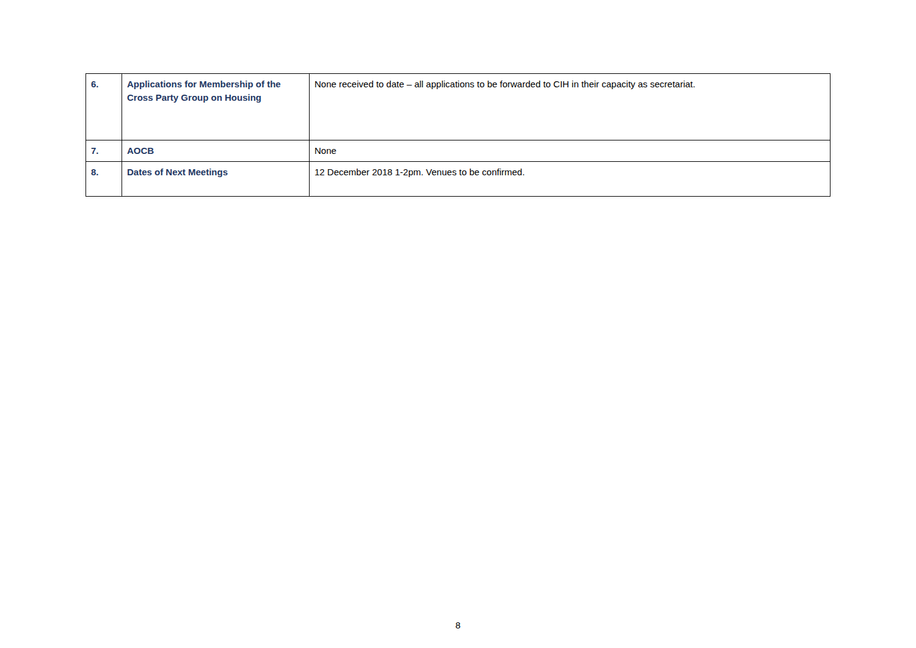| 6. | Applications for Membership of the Cross Party Group on Housing | None received to date – all applications to be forwarded to CIH in their capacity as secretariat. |
| 7. | AOCB | None |
| 8. | Dates of Next Meetings | 12 December 2018 1-2pm. Venues to be confirmed. |
8